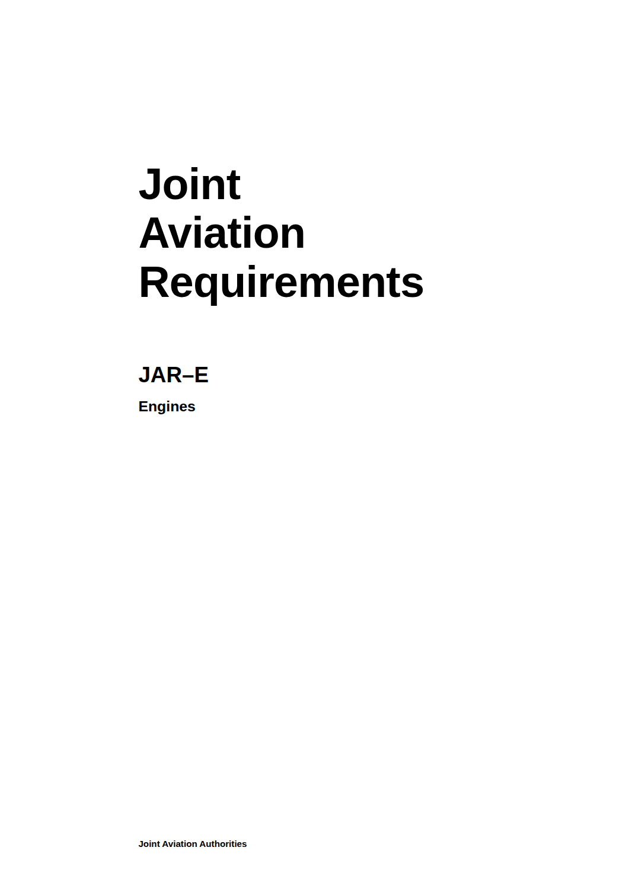Joint
Aviation
Requirements
JAR–E
Engines
Joint Aviation Authorities